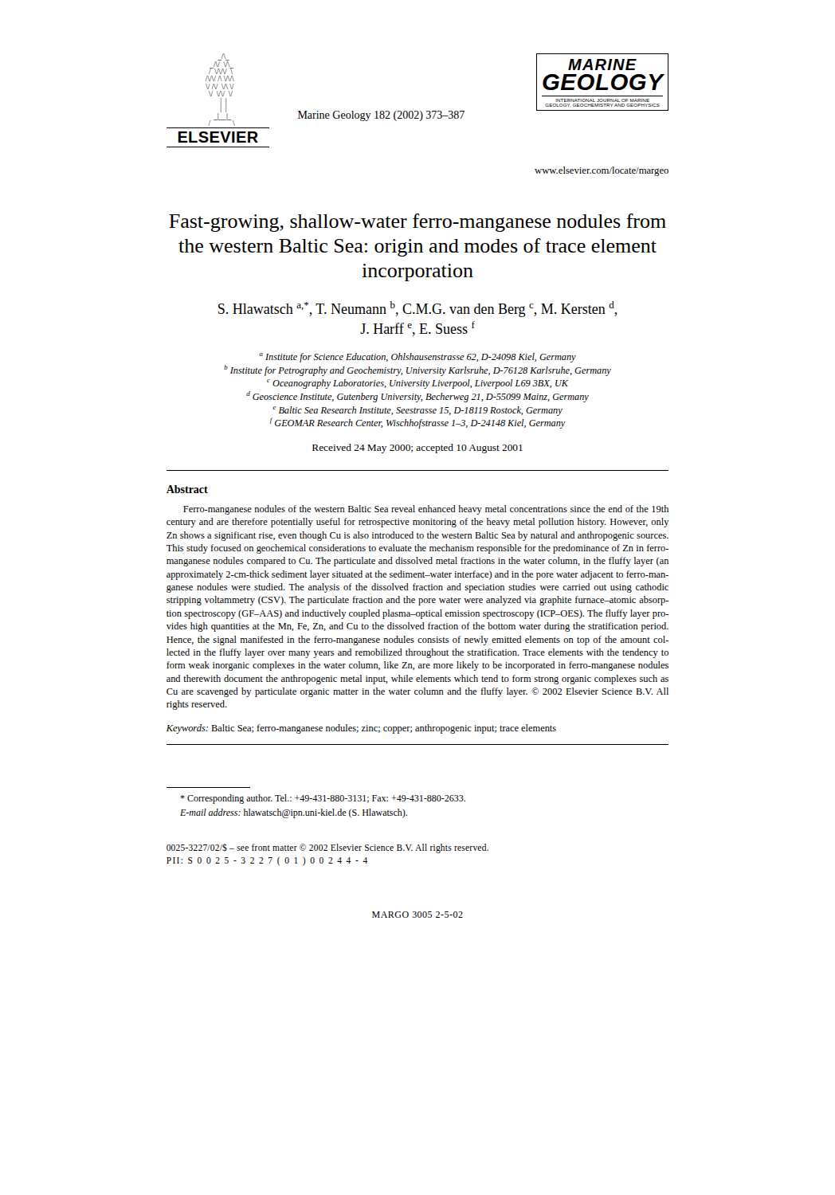_/\_ _/\/ \/\_ / \/\/\/ \ /\/\/ /\ \/\/\ \/ /\/ \/\ \/ \/ \/\/ \/ | | | | _|__|_ /______\
ELSEVIER
Marine Geology 182 (2002) 373–387
MARINE GEOLOGY INTERNATIONAL JOURNAL OF MARINE
GEOLOGY, GEOCHEMISTRY AND GEOPHYSICS
www.elsevier.com/locate/margeo
Fast-growing, shallow-water ferro-manganese nodules from
the western Baltic Sea: origin and modes of trace element
incorporation
S. Hlawatsch a,*, T. Neumann b, C.M.G. van den Berg c, M. Kersten d,
J. Harff e, E. Suess f
a Institute for Science Education, Ohlshausenstrasse 62, D-24098 Kiel, Germany
b Institute for Petrography and Geochemistry, University Karlsruhe, D-76128 Karlsruhe, Germany
c Oceanography Laboratories, University Liverpool, Liverpool L69 3BX, UK
d Geoscience Institute, Gutenberg University, Becherweg 21, D-55099 Mainz, Germany
e Baltic Sea Research Institute, Seestrasse 15, D-18119 Rostock, Germany
f GEOMAR Research Center, Wischhofstrasse 1–3, D-24148 Kiel, Germany
Received 24 May 2000; accepted 10 August 2001
Abstract
Ferro-manganese nodules of the western Baltic Sea reveal enhanced heavy metal concentrations since the end of the 19th century and are therefore potentially useful for retrospective monitoring of the heavy metal pollution history. However, only Zn shows a significant rise, even though Cu is also introduced to the western Baltic Sea by natural and anthropogenic sources. This study focused on geochemical considerations to evaluate the mechanism responsible for the predominance of Zn in ferro-manganese nodules compared to Cu. The particulate and dissolved metal fractions in the water column, in the fluffy layer (an approximately 2-cm-thick sediment layer situated at the sediment–water interface) and in the pore water adjacent to ferro-manganese nodules were studied. The analysis of the dissolved fraction and speciation studies were carried out using cathodic stripping voltammetry (CSV). The particulate fraction and the pore water were analyzed via graphite furnace–atomic absorption spectroscopy (GF–AAS) and inductively coupled plasma–optical emission spectroscopy (ICP–OES). The fluffy layer provides high quantities at the Mn, Fe, Zn, and Cu to the dissolved fraction of the bottom water during the stratification period. Hence, the signal manifested in the ferro-manganese nodules consists of newly emitted elements on top of the amount collected in the fluffy layer over many years and remobilized throughout the stratification. Trace elements with the tendency to form weak inorganic complexes in the water column, like Zn, are more likely to be incorporated in ferro-manganese nodules and therewith document the anthropogenic metal input, while elements which tend to form strong organic complexes such as Cu are scavenged by particulate organic matter in the water column and the fluffy layer. © 2002 Elsevier Science B.V. All rights reserved.
Keywords: Baltic Sea; ferro-manganese nodules; zinc; copper; anthropogenic input; trace elements
* Corresponding author. Tel.: +49-431-880-3131; Fax: +49-431-880-2633.
E-mail address: hlawatsch@ipn.uni-kiel.de (S. Hlawatsch).
0025-3227/02/$ – see front matter © 2002 Elsevier Science B.V. All rights reserved.
PII: S 0 0 2 5 - 3 2 2 7 ( 0 1 ) 0 0 2 4 4 - 4
MARGO 3005 2-5-02